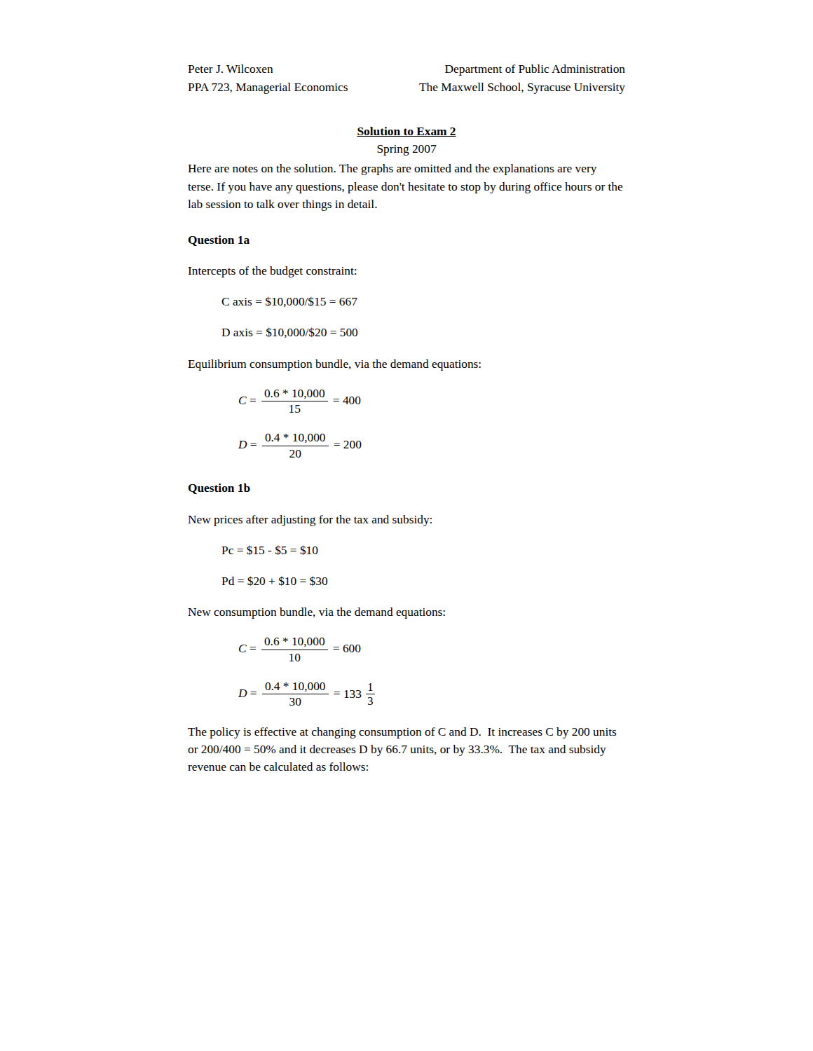| Peter J. Wilcoxen | Department of Public Administration |
| PPA 723, Managerial Economics | The Maxwell School, Syracuse University |
Solution to Exam 2 Spring 2007
Here are notes on the solution. The graphs are omitted and the explanations are very terse. If you have any questions, please don't hesitate to stop by during office hours or the lab session to talk over things in detail.
Question 1a
Intercepts of the budget constraint:
C axis = $10,000/$15 = 667
D axis = $10,000/$20 = 500
Equilibrium consumption bundle, via the demand equations:
C = 0.6 * 10,000 15 = 400
D = 0.4 * 10,000 20 = 200
Question 1b
New prices after adjusting for the tax and subsidy:
Pc = $15 - $5 = $10
Pd = $20 + $10 = $30
New consumption bundle, via the demand equations:
C = 0.6 * 10,000 10 = 600
D = 0.4 * 10,000 30 = 133 1 3
The policy is effective at changing consumption of C and D. It increases C by 200 units or 200/400 = 50% and it decreases D by 66.7 units, or by 33.3%. The tax and subsidy revenue can be calculated as follows: